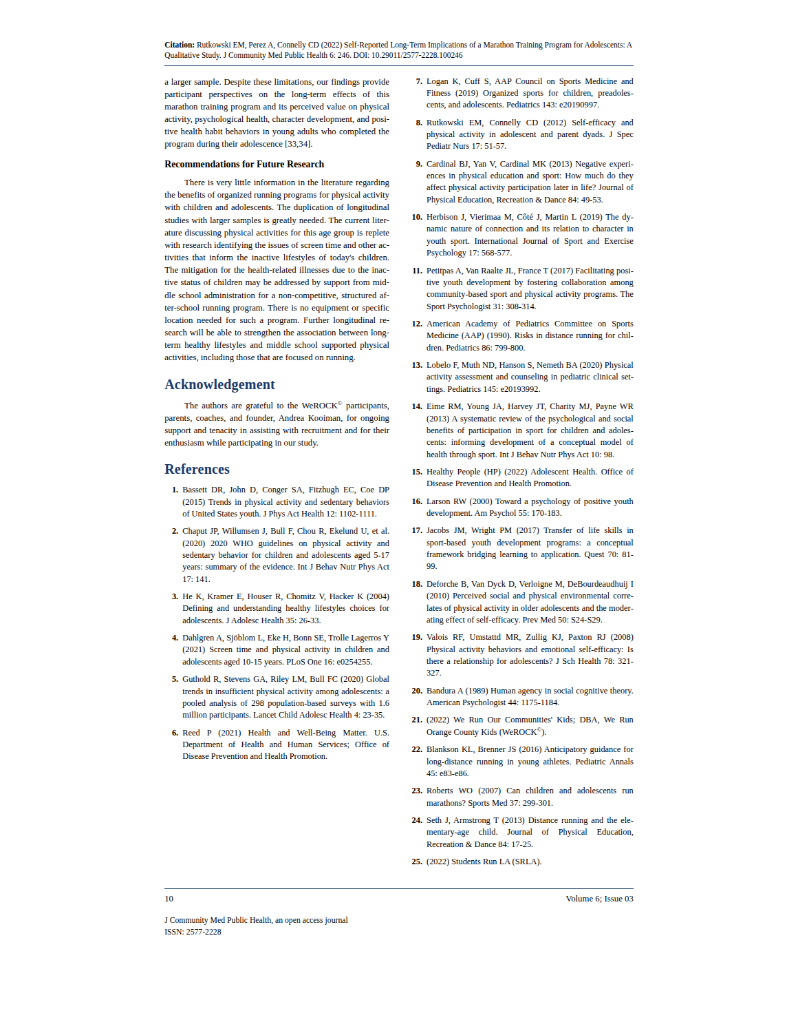Citation: Rutkowski EM, Perez A, Connelly CD (2022) Self-Reported Long-Term Implications of a Marathon Training Program for Adolescents: A Qualitative Study. J Community Med Public Health 6: 246. DOI: 10.29011/2577-2228.100246
a larger sample. Despite these limitations, our findings provide participant perspectives on the long-term effects of this marathon training program and its perceived value on physical activity, psychological health, character development, and positive health habit behaviors in young adults who completed the program during their adolescence [33,34].
Recommendations for Future Research
There is very little information in the literature regarding the benefits of organized running programs for physical activity with children and adolescents. The duplication of longitudinal studies with larger samples is greatly needed. The current literature discussing physical activities for this age group is replete with research identifying the issues of screen time and other activities that inform the inactive lifestyles of today's children. The mitigation for the health-related illnesses due to the inactive status of children may be addressed by support from middle school administration for a non-competitive, structured after-school running program. There is no equipment or specific location needed for such a program. Further longitudinal research will be able to strengthen the association between long-term healthy lifestyles and middle school supported physical activities, including those that are focused on running.
Acknowledgement
The authors are grateful to the WeROCK© participants, parents, coaches, and founder, Andrea Kooiman, for ongoing support and tenacity in assisting with recruitment and for their enthusiasm while participating in our study.
References
Bassett DR, John D, Conger SA, Fitzhugh EC, Coe DP (2015) Trends in physical activity and sedentary behaviors of United States youth. J Phys Act Health 12: 1102-1111.
Chaput JP, Willumsen J, Bull F, Chou R, Ekelund U, et al. (2020) 2020 WHO guidelines on physical activity and sedentary behavior for children and adolescents aged 5-17 years: summary of the evidence. Int J Behav Nutr Phys Act 17: 141.
He K, Kramer E, Houser R, Chomitz V, Hacker K (2004) Defining and understanding healthy lifestyles choices for adolescents. J Adolesc Health 35: 26-33.
Dahlgren A, Sjöblom L, Eke H, Bonn SE, Trolle Lagerros Y (2021) Screen time and physical activity in children and adolescents aged 10-15 years. PLoS One 16: e0254255.
Guthold R, Stevens GA, Riley LM, Bull FC (2020) Global trends in insufficient physical activity among adolescents: a pooled analysis of 298 population-based surveys with 1.6 million participants. Lancet Child Adolesc Health 4: 23-35.
Reed P (2021) Health and Well-Being Matter. U.S. Department of Health and Human Services; Office of Disease Prevention and Health Promotion.
Logan K, Cuff S, AAP Council on Sports Medicine and Fitness (2019) Organized sports for children, preadolescents, and adolescents. Pediatrics 143: e20190997.
Rutkowski EM, Connelly CD (2012) Self-efficacy and physical activity in adolescent and parent dyads. J Spec Pediatr Nurs 17: 51-57.
Cardinal BJ, Yan V, Cardinal MK (2013) Negative experiences in physical education and sport: How much do they affect physical activity participation later in life? Journal of Physical Education, Recreation & Dance 84: 49-53.
Herbison J, Vierimaa M, Côté J, Martin L (2019) The dynamic nature of connection and its relation to character in youth sport. International Journal of Sport and Exercise Psychology 17: 568-577.
Petitpas A, Van Raalte JL, France T (2017) Facilitating positive youth development by fostering collaboration among community-based sport and physical activity programs. The Sport Psychologist 31: 308-314.
American Academy of Pediatrics Committee on Sports Medicine (AAP) (1990). Risks in distance running for children. Pediatrics 86: 799-800.
Lobelo F, Muth ND, Hanson S, Nemeth BA (2020) Physical activity assessment and counseling in pediatric clinical settings. Pediatrics 145: e20193992.
Eime RM, Young JA, Harvey JT, Charity MJ, Payne WR (2013) A systematic review of the psychological and social benefits of participation in sport for children and adolescents: informing development of a conceptual model of health through sport. Int J Behav Nutr Phys Act 10: 98.
Healthy People (HP) (2022) Adolescent Health. Office of Disease Prevention and Health Promotion.
Larson RW (2000) Toward a psychology of positive youth development. Am Psychol 55: 170-183.
Jacobs JM, Wright PM (2017) Transfer of life skills in sport-based youth development programs: a conceptual framework bridging learning to application. Quest 70: 81-99.
Deforche B, Van Dyck D, Verloigne M, DeBourdeaudhuij I (2010) Perceived social and physical environmental correlates of physical activity in older adolescents and the moderating effect of self-efficacy. Prev Med 50: S24-S29.
Valois RF, Umstattd MR, Zullig KJ, Paxton RJ (2008) Physical activity behaviors and emotional self-efficacy: Is there a relationship for adolescents? J Sch Health 78: 321-327.
Bandura A (1989) Human agency in social cognitive theory. American Psychologist 44: 1175-1184.
(2022) We Run Our Communities' Kids; DBA, We Run Orange County Kids (WeROCK©).
Blankson KL, Brenner JS (2016) Anticipatory guidance for long-distance running in young athletes. Pediatric Annals 45: e83-e86.
Roberts WO (2007) Can children and adolescents run marathons? Sports Med 37: 299-301.
Seth J, Armstrong T (2013) Distance running and the elementary-age child. Journal of Physical Education, Recreation & Dance 84: 17-25.
(2022) Students Run LA (SRLA).
10
J Community Med Public Health, an open access journal
ISSN: 2577-2228
Volume 6; Issue 03